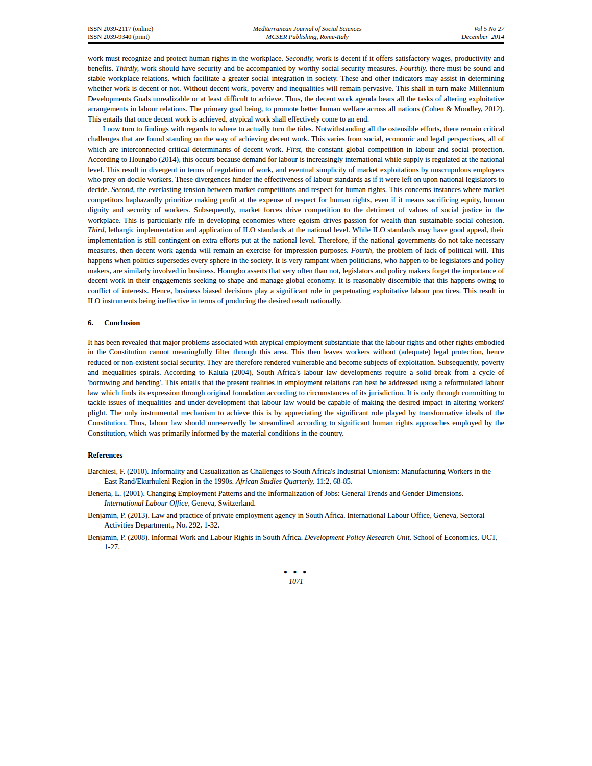ISSN 2039-2117 (online)
ISSN 2039-9340 (print)
Mediterranean Journal of Social Sciences
MCSER Publishing, Rome-Italy
Vol 5 No 27
December 2014
work must recognize and protect human rights in the workplace. Secondly, work is decent if it offers satisfactory wages, productivity and benefits. Thirdly, work should have security and be accompanied by worthy social security measures. Fourthly, there must be sound and stable workplace relations, which facilitate a greater social integration in society. These and other indicators may assist in determining whether work is decent or not. Without decent work, poverty and inequalities will remain pervasive. This shall in turn make Millennium Developments Goals unrealizable or at least difficult to achieve. Thus, the decent work agenda bears all the tasks of altering exploitative arrangements in labour relations. The primary goal being, to promote better human welfare across all nations (Cohen & Moodley, 2012). This entails that once decent work is achieved, atypical work shall effectively come to an end.
I now turn to findings with regards to where to actually turn the tides. Notwithstanding all the ostensible efforts, there remain critical challenges that are found standing on the way of achieving decent work. This varies from social, economic and legal perspectives, all of which are interconnected critical determinants of decent work. First, the constant global competition in labour and social protection. According to Houngbo (2014), this occurs because demand for labour is increasingly international while supply is regulated at the national level. This result in divergent in terms of regulation of work, and eventual simplicity of market exploitations by unscrupulous employers who prey on docile workers. These divergences hinder the effectiveness of labour standards as if it were left on upon national legislators to decide. Second, the everlasting tension between market competitions and respect for human rights. This concerns instances where market competitors haphazardly prioritize making profit at the expense of respect for human rights, even if it means sacrificing equity, human dignity and security of workers. Subsequently, market forces drive competition to the detriment of values of social justice in the workplace. This is particularly rife in developing economies where egoism drives passion for wealth than sustainable social cohesion. Third, lethargic implementation and application of ILO standards at the national level. While ILO standards may have good appeal, their implementation is still contingent on extra efforts put at the national level. Therefore, if the national governments do not take necessary measures, then decent work agenda will remain an exercise for impression purposes. Fourth, the problem of lack of political will. This happens when politics supersedes every sphere in the society. It is very rampant when politicians, who happen to be legislators and policy makers, are similarly involved in business. Houngbo asserts that very often than not, legislators and policy makers forget the importance of decent work in their engagements seeking to shape and manage global economy. It is reasonably discernible that this happens owing to conflict of interests. Hence, business biased decisions play a significant role in perpetuating exploitative labour practices. This result in ILO instruments being ineffective in terms of producing the desired result nationally.
6. Conclusion
It has been revealed that major problems associated with atypical employment substantiate that the labour rights and other rights embodied in the Constitution cannot meaningfully filter through this area. This then leaves workers without (adequate) legal protection, hence reduced or non-existent social security. They are therefore rendered vulnerable and become subjects of exploitation. Subsequently, poverty and inequalities spirals. According to Kalula (2004), South Africa's labour law developments require a solid break from a cycle of 'borrowing and bending'. This entails that the present realities in employment relations can best be addressed using a reformulated labour law which finds its expression through original foundation according to circumstances of its jurisdiction. It is only through committing to tackle issues of inequalities and under-development that labour law would be capable of making the desired impact in altering workers' plight. The only instrumental mechanism to achieve this is by appreciating the significant role played by transformative ideals of the Constitution. Thus, labour law should unreservedly be streamlined according to significant human rights approaches employed by the Constitution, which was primarily informed by the material conditions in the country.
References
Barchiesi, F. (2010). Informality and Casualization as Challenges to South Africa's Industrial Unionism: Manufacturing Workers in the East Rand/Ekurhuleni Region in the 1990s. African Studies Quarterly, 11:2, 68-85.
Beneria, L. (2001). Changing Employment Patterns and the Informalization of Jobs: General Trends and Gender Dimensions. International Labour Office, Geneva, Switzerland.
Benjamin, P. (2013). Law and practice of private employment agency in South Africa. International Labour Office, Geneva, Sectoral Activities Department., No. 292, 1-32.
Benjamin, P. (2008). Informal Work and Labour Rights in South Africa. Development Policy Research Unit, School of Economics, UCT, 1-27.
● ● ● 1071